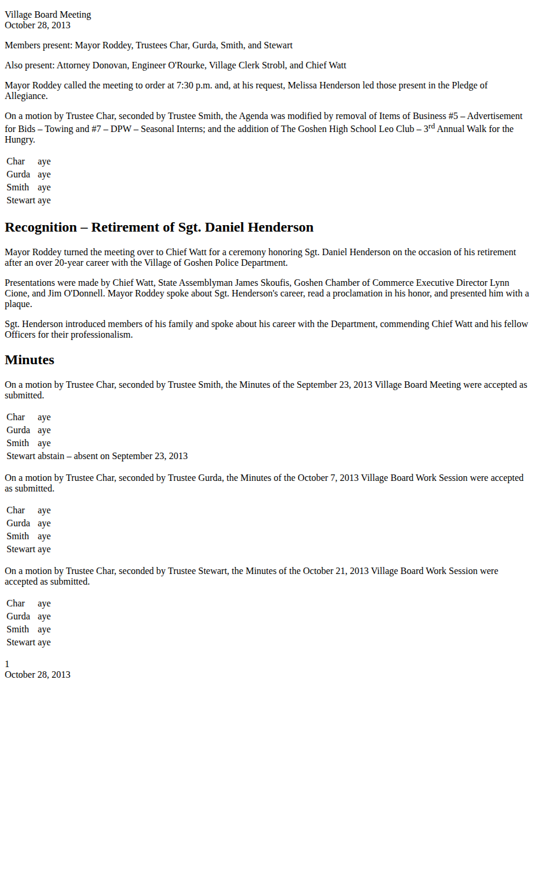Village Board Meeting
October 28, 2013
Members present: Mayor Roddey, Trustees Char, Gurda, Smith, and Stewart
Also present: Attorney Donovan, Engineer O'Rourke, Village Clerk Strobl, and Chief Watt
Mayor Roddey called the meeting to order at 7:30 p.m. and, at his request, Melissa Henderson led those present in the Pledge of Allegiance.
On a motion by Trustee Char, seconded by Trustee Smith, the Agenda was modified by removal of Items of Business #5 – Advertisement for Bids – Towing and #7 – DPW – Seasonal Interns; and the addition of The Goshen High School Leo Club – 3rd Annual Walk for the Hungry.
| Char | aye |
| Gurda | aye |
| Smith | aye |
| Stewart | aye |
Recognition – Retirement of Sgt. Daniel Henderson
Mayor Roddey turned the meeting over to Chief Watt for a ceremony honoring Sgt. Daniel Henderson on the occasion of his retirement after an over 20-year career with the Village of Goshen Police Department.
Presentations were made by Chief Watt, State Assemblyman James Skoufis, Goshen Chamber of Commerce Executive Director Lynn Cione, and Jim O'Donnell. Mayor Roddey spoke about Sgt. Henderson's career, read a proclamation in his honor, and presented him with a plaque.
Sgt. Henderson introduced members of his family and spoke about his career with the Department, commending Chief Watt and his fellow Officers for their professionalism.
Minutes
On a motion by Trustee Char, seconded by Trustee Smith, the Minutes of the September 23, 2013 Village Board Meeting were accepted as submitted.
| Char | aye |
| Gurda | aye |
| Smith | aye |
| Stewart | abstain – absent on September 23, 2013 |
On a motion by Trustee Char, seconded by Trustee Gurda, the Minutes of the October 7, 2013 Village Board Work Session were accepted as submitted.
| Char | aye |
| Gurda | aye |
| Smith | aye |
| Stewart | aye |
On a motion by Trustee Char, seconded by Trustee Stewart, the Minutes of the October 21, 2013 Village Board Work Session were accepted as submitted.
| Char | aye |
| Gurda | aye |
| Smith | aye |
| Stewart | aye |
1
October 28, 2013